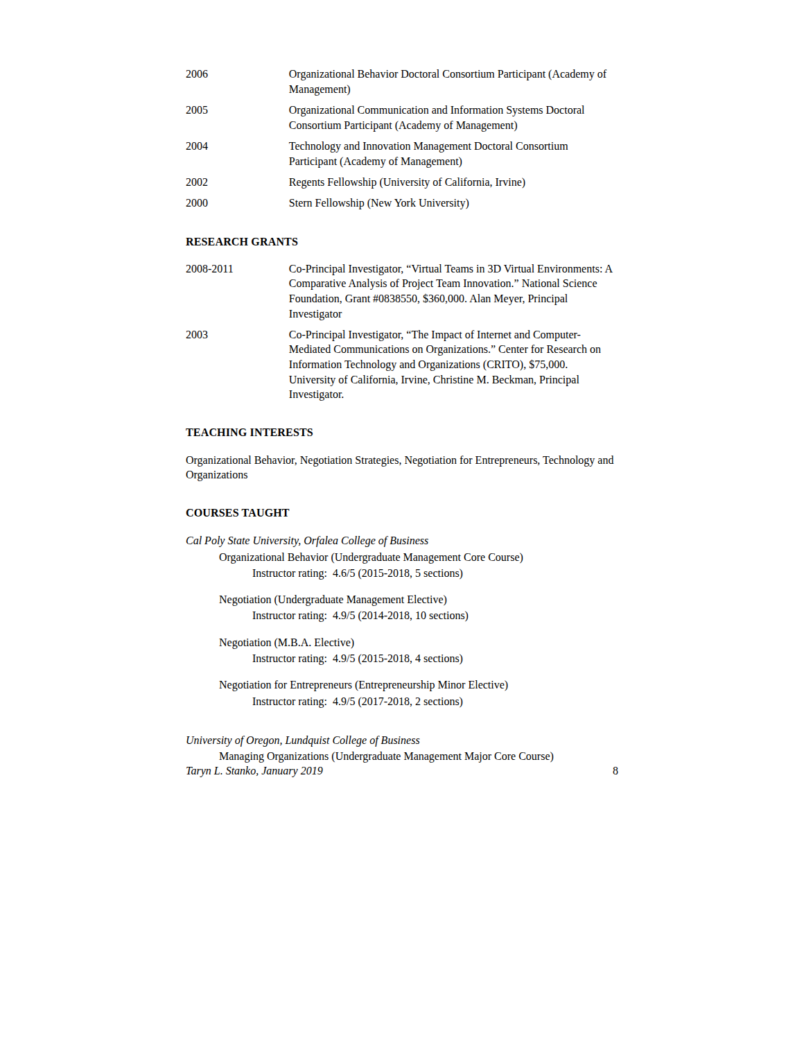2006
Organizational Behavior Doctoral Consortium Participant (Academy of Management)
2005
Organizational Communication and Information Systems Doctoral Consortium Participant (Academy of Management)
2004
Technology and Innovation Management Doctoral Consortium Participant (Academy of Management)
2002
Regents Fellowship (University of California, Irvine)
2000
Stern Fellowship (New York University)
RESEARCH GRANTS
2008-2011
Co-Principal Investigator, “Virtual Teams in 3D Virtual Environments: A Comparative Analysis of Project Team Innovation.” National Science Foundation, Grant #0838550, $360,000. Alan Meyer, Principal Investigator
2003
Co-Principal Investigator, “The Impact of Internet and Computer-Mediated Communications on Organizations.” Center for Research on Information Technology and Organizations (CRITO), $75,000. University of California, Irvine, Christine M. Beckman, Principal Investigator.
TEACHING INTERESTS
Organizational Behavior, Negotiation Strategies, Negotiation for Entrepreneurs, Technology and Organizations
COURSES TAUGHT
Cal Poly State University, Orfalea College of Business
Organizational Behavior (Undergraduate Management Core Course)
Instructor rating: 4.6/5 (2015-2018, 5 sections)
Negotiation (Undergraduate Management Elective)
Instructor rating: 4.9/5 (2014-2018, 10 sections)
Negotiation (M.B.A. Elective)
Instructor rating: 4.9/5 (2015-2018, 4 sections)
Negotiation for Entrepreneurs (Entrepreneurship Minor Elective)
Instructor rating: 4.9/5 (2017-2018, 2 sections)
University of Oregon, Lundquist College of Business
Managing Organizations (Undergraduate Management Major Core Course)
Taryn L. Stanko, January 2019 8